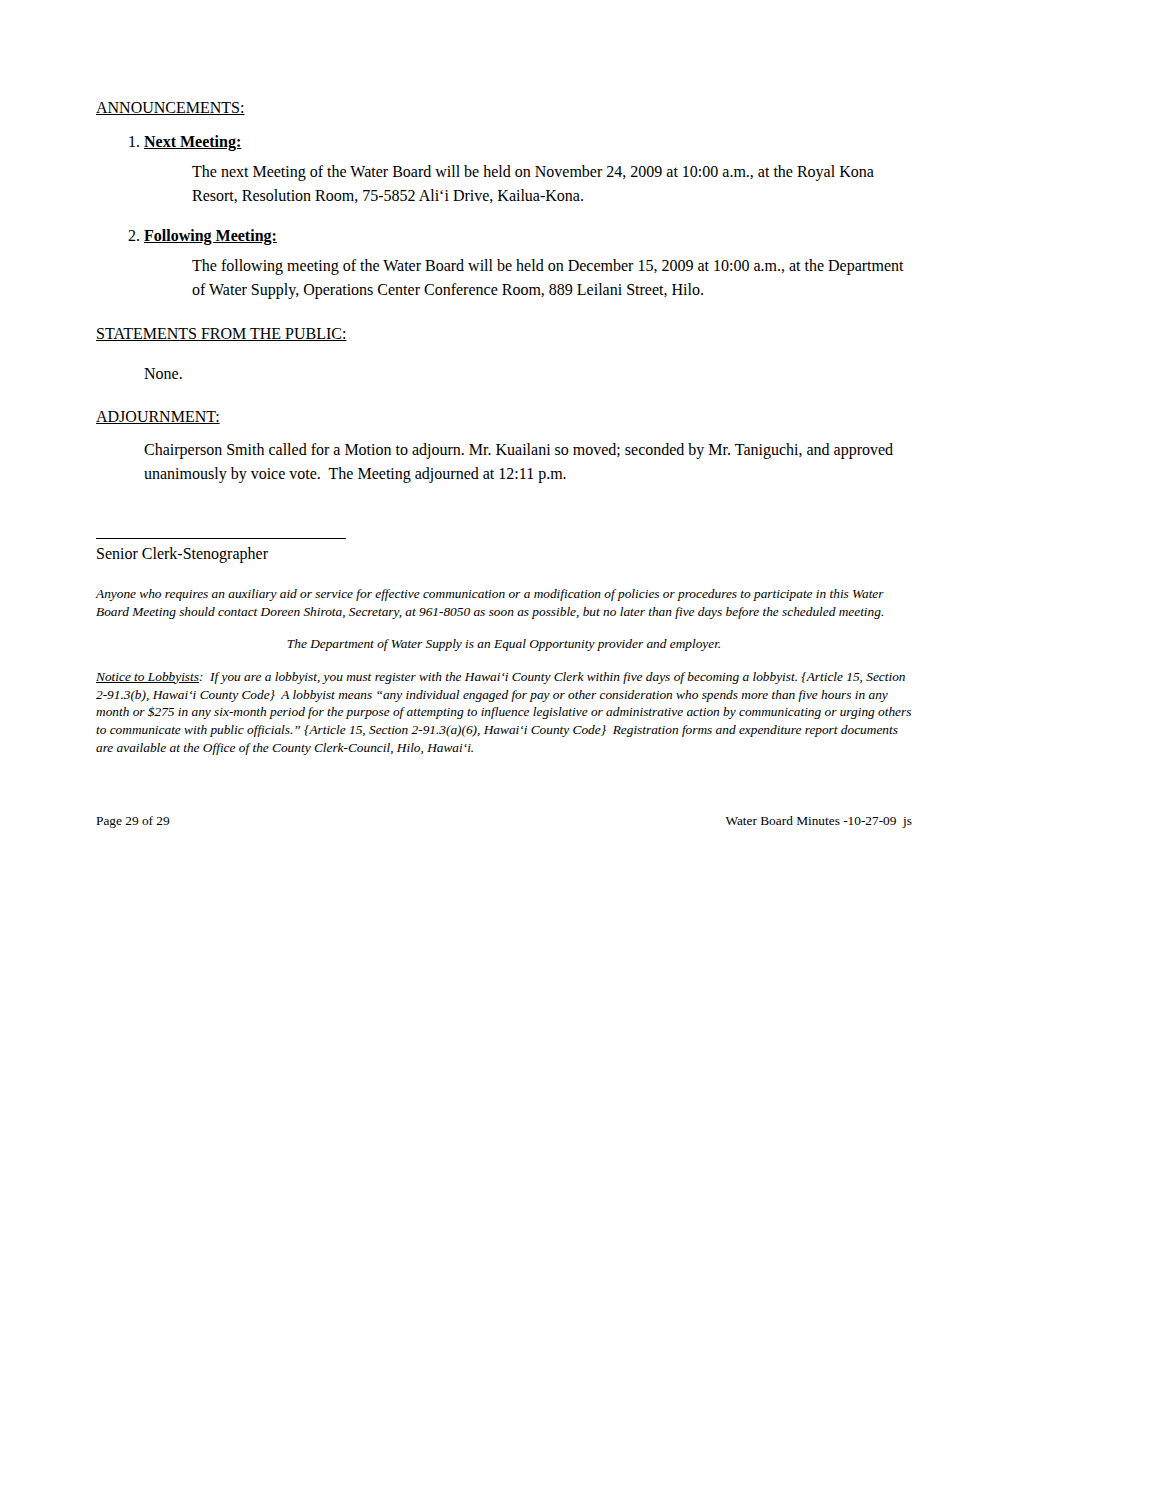ANNOUNCEMENTS:
Next Meeting:
The next Meeting of the Water Board will be held on November 24, 2009 at 10:00 a.m., at the Royal Kona Resort, Resolution Room, 75-5852 Aliʻi Drive, Kailua-Kona.
Following Meeting:
The following meeting of the Water Board will be held on December 15, 2009 at 10:00 a.m., at the Department of Water Supply, Operations Center Conference Room, 889 Leilani Street, Hilo.
STATEMENTS FROM THE PUBLIC:
None.
ADJOURNMENT:
Chairperson Smith called for a Motion to adjourn. Mr. Kuailani so moved; seconded by Mr. Taniguchi, and approved unanimously by voice vote. The Meeting adjourned at 12:11 p.m.
Senior Clerk-Stenographer
Anyone who requires an auxiliary aid or service for effective communication or a modification of policies or procedures to participate in this Water Board Meeting should contact Doreen Shirota, Secretary, at 961-8050 as soon as possible, but no later than five days before the scheduled meeting.
The Department of Water Supply is an Equal Opportunity provider and employer.
Notice to Lobbyists: If you are a lobbyist, you must register with the Hawaiʻi County Clerk within five days of becoming a lobbyist. {Article 15, Section 2-91.3(b), Hawaiʻi County Code} A lobbyist means “any individual engaged for pay or other consideration who spends more than five hours in any month or $275 in any six-month period for the purpose of attempting to influence legislative or administrative action by communicating or urging others to communicate with public officials.” {Article 15, Section 2-91.3(a)(6), Hawaiʻi County Code} Registration forms and expenditure report documents are available at the Office of the County Clerk-Council, Hilo, Hawaiʻi.
Page 29 of 29 Water Board Minutes -10-27-09 js